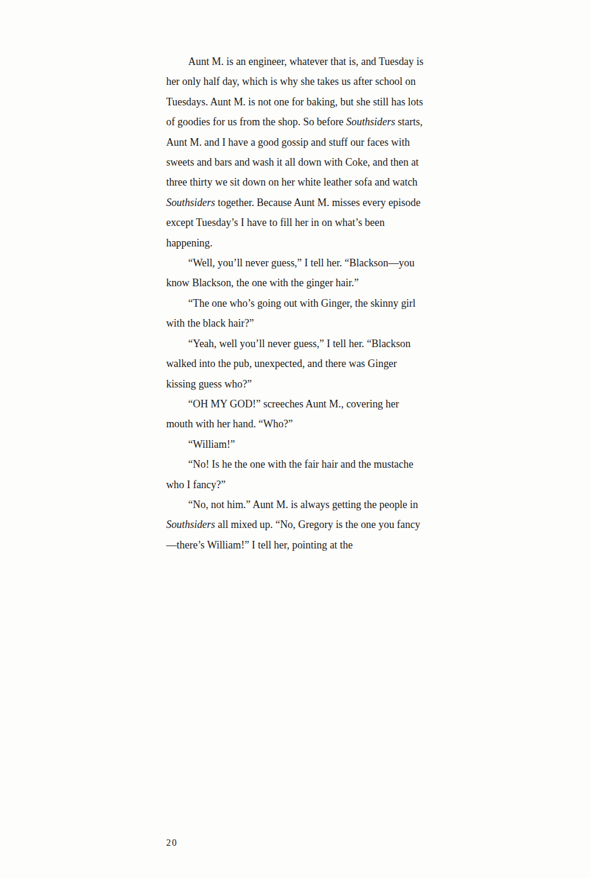Aunt M. is an engineer, whatever that is, and Tuesday is her only half day, which is why she takes us after school on Tuesdays. Aunt M. is not one for baking, but she still has lots of goodies for us from the shop. So before Southsiders starts, Aunt M. and I have a good gossip and stuff our faces with sweets and bars and wash it all down with Coke, and then at three thirty we sit down on her white leather sofa and watch Southsiders together. Because Aunt M. misses every episode except Tuesday’s I have to fill her in on what’s been happening.
“Well, you’ll never guess,” I tell her. “Blackson—you know Blackson, the one with the ginger hair.”
“The one who’s going out with Ginger, the skinny girl with the black hair?”
“Yeah, well you’ll never guess,” I tell her. “Blackson walked into the pub, unexpected, and there was Ginger kissing guess who?”
“OH MY GOD!” screeches Aunt M., covering her mouth with her hand. “Who?”
“William!”
“No! Is he the one with the fair hair and the mustache who I fancy?”
“No, not him.” Aunt M. is always getting the people in Southsiders all mixed up. “No, Gregory is the one you fancy—there’s William!” I tell her, pointing at the
20